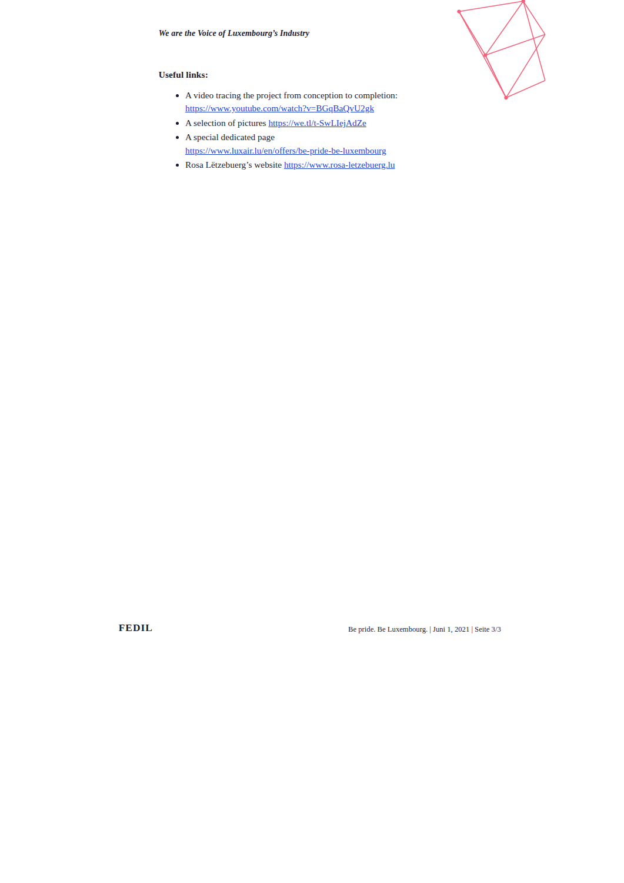We are the Voice of Luxembourg’s Industry
Useful links:
A video tracing the project from conception to completion:
https://www.youtube.com/watch?v=BGqBaQvU2gk
A selection of pictures https://we.tl/t-SwLIejAdZe
A special dedicated page
https://www.luxair.lu/en/offers/be-pride-be-luxembourg
Rosa Lëtzebuerg’s website https://www.rosa-letzebuerg.lu
FEDIL
Be pride. Be Luxembourg. | Juni 1, 2021 | Seite 3/3